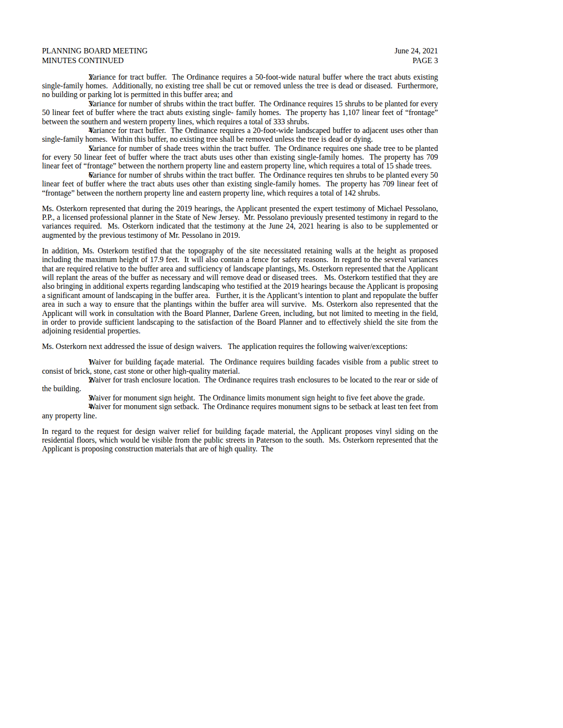PLANNING BOARD MEETING
June 24, 2021
MINUTES CONTINUED
PAGE 3
2. Variance for tract buffer. The Ordinance requires a 50-foot-wide natural buffer where the tract abuts existing single-family homes. Additionally, no existing tree shall be cut or removed unless the tree is dead or diseased. Furthermore, no building or parking lot is permitted in this buffer area; and
3. Variance for number of shrubs within the tract buffer. The Ordinance requires 15 shrubs to be planted for every 50 linear feet of buffer where the tract abuts existing single- family homes. The property has 1,107 linear feet of “frontage” between the southern and western property lines, which requires a total of 333 shrubs.
4. Variance for tract buffer. The Ordinance requires a 20-foot-wide landscaped buffer to adjacent uses other than single-family homes. Within this buffer, no existing tree shall be removed unless the tree is dead or dying.
5. Variance for number of shade trees within the tract buffer. The Ordinance requires one shade tree to be planted for every 50 linear feet of buffer where the tract abuts uses other than existing single-family homes. The property has 709 linear feet of “frontage” between the northern property line and eastern property line, which requires a total of 15 shade trees.
6. Variance for number of shrubs within the tract buffer. The Ordinance requires ten shrubs to be planted every 50 linear feet of buffer where the tract abuts uses other than existing single-family homes. The property has 709 linear feet of “frontage” between the northern property line and eastern property line, which requires a total of 142 shrubs.
Ms. Osterkorn represented that during the 2019 hearings, the Applicant presented the expert testimony of Michael Pessolano, P.P., a licensed professional planner in the State of New Jersey. Mr. Pessolano previously presented testimony in regard to the variances required. Ms. Osterkorn indicated that the testimony at the June 24, 2021 hearing is also to be supplemented or augmented by the previous testimony of Mr. Pessolano in 2019.
In addition, Ms. Osterkorn testified that the topography of the site necessitated retaining walls at the height as proposed including the maximum height of 17.9 feet. It will also contain a fence for safety reasons. In regard to the several variances that are required relative to the buffer area and sufficiency of landscape plantings, Ms. Osterkorn represented that the Applicant will replant the areas of the buffer as necessary and will remove dead or diseased trees. Ms. Osterkorn testified that they are also bringing in additional experts regarding landscaping who testified at the 2019 hearings because the Applicant is proposing a significant amount of landscaping in the buffer area. Further, it is the Applicant’s intention to plant and repopulate the buffer area in such a way to ensure that the plantings within the buffer area will survive. Ms. Osterkorn also represented that the Applicant will work in consultation with the Board Planner, Darlene Green, including, but not limited to meeting in the field, in order to provide sufficient landscaping to the satisfaction of the Board Planner and to effectively shield the site from the adjoining residential properties.
Ms. Osterkorn next addressed the issue of design waivers. The application requires the following waiver/exceptions:
1. Waiver for building façade material. The Ordinance requires building facades visible from a public street to consist of brick, stone, cast stone or other high-quality material.
2. Waiver for trash enclosure location. The Ordinance requires trash enclosures to be located to the rear or side of the building.
3. Waiver for monument sign height. The Ordinance limits monument sign height to five feet above the grade.
4. Waiver for monument sign setback. The Ordinance requires monument signs to be setback at least ten feet from any property line.
In regard to the request for design waiver relief for building façade material, the Applicant proposes vinyl siding on the residential floors, which would be visible from the public streets in Paterson to the south. Ms. Osterkorn represented that the Applicant is proposing construction materials that are of high quality. The